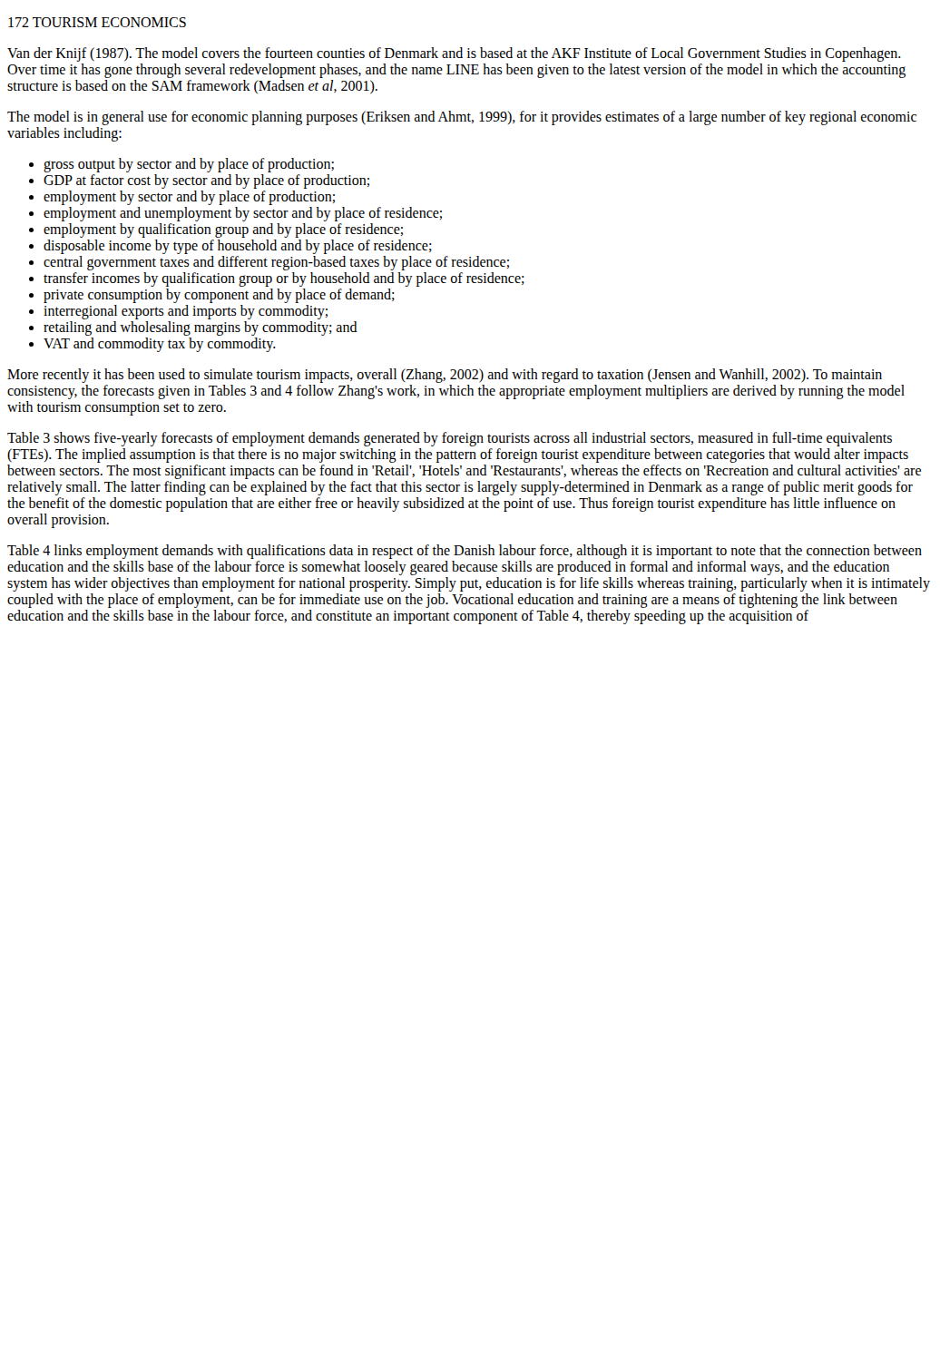172 TOURISM ECONOMICS
Van der Knijf (1987). The model covers the fourteen counties of Denmark and is based at the AKF Institute of Local Government Studies in Copenhagen. Over time it has gone through several redevelopment phases, and the name LINE has been given to the latest version of the model in which the accounting structure is based on the SAM framework (Madsen et al, 2001).
The model is in general use for economic planning purposes (Eriksen and Ahmt, 1999), for it provides estimates of a large number of key regional economic variables including:
gross output by sector and by place of production;
GDP at factor cost by sector and by place of production;
employment by sector and by place of production;
employment and unemployment by sector and by place of residence;
employment by qualification group and by place of residence;
disposable income by type of household and by place of residence;
central government taxes and different region-based taxes by place of residence;
transfer incomes by qualification group or by household and by place of residence;
private consumption by component and by place of demand;
interregional exports and imports by commodity;
retailing and wholesaling margins by commodity; and
VAT and commodity tax by commodity.
More recently it has been used to simulate tourism impacts, overall (Zhang, 2002) and with regard to taxation (Jensen and Wanhill, 2002). To maintain consistency, the forecasts given in Tables 3 and 4 follow Zhang's work, in which the appropriate employment multipliers are derived by running the model with tourism consumption set to zero.
Table 3 shows five-yearly forecasts of employment demands generated by foreign tourists across all industrial sectors, measured in full-time equivalents (FTEs). The implied assumption is that there is no major switching in the pattern of foreign tourist expenditure between categories that would alter impacts between sectors. The most significant impacts can be found in 'Retail', 'Hotels' and 'Restaurants', whereas the effects on 'Recreation and cultural activities' are relatively small. The latter finding can be explained by the fact that this sector is largely supply-determined in Denmark as a range of public merit goods for the benefit of the domestic population that are either free or heavily subsidized at the point of use. Thus foreign tourist expenditure has little influence on overall provision.
Table 4 links employment demands with qualifications data in respect of the Danish labour force, although it is important to note that the connection between education and the skills base of the labour force is somewhat loosely geared because skills are produced in formal and informal ways, and the education system has wider objectives than employment for national prosperity. Simply put, education is for life skills whereas training, particularly when it is intimately coupled with the place of employment, can be for immediate use on the job. Vocational education and training are a means of tightening the link between education and the skills base in the labour force, and constitute an important component of Table 4, thereby speeding up the acquisition of